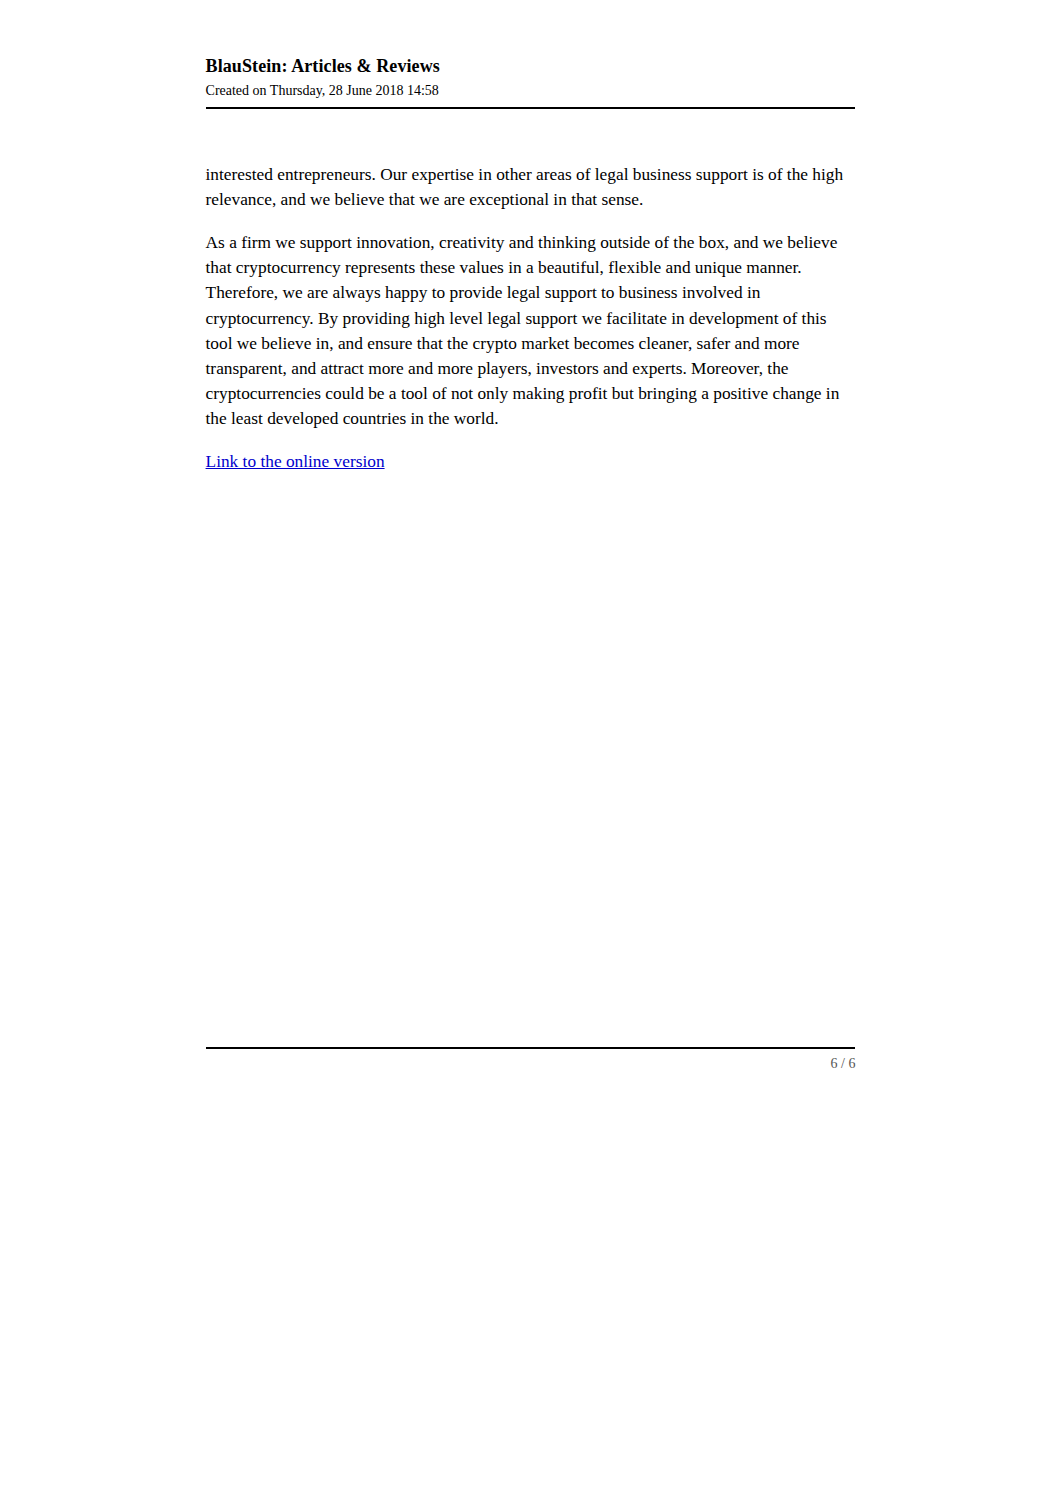BlauStein: Articles & Reviews
Created on Thursday, 28 June 2018 14:58
interested entrepreneurs. Our expertise in other areas of legal business support is of the high relevance, and we believe that we are exceptional in that sense.
As a firm we support innovation, creativity and thinking outside of the box, and we believe that cryptocurrency represents these values in a beautiful, flexible and unique manner. Therefore, we are always happy to provide legal support to business involved in cryptocurrency. By providing high level legal support we facilitate in development of this tool we believe in, and ensure that the crypto market becomes cleaner, safer and more transparent, and attract more and more players, investors and experts. Moreover, the cryptocurrencies could be a tool of not only making profit but bringing a positive change in the least developed countries in the world.
Link to the online version
6 / 6